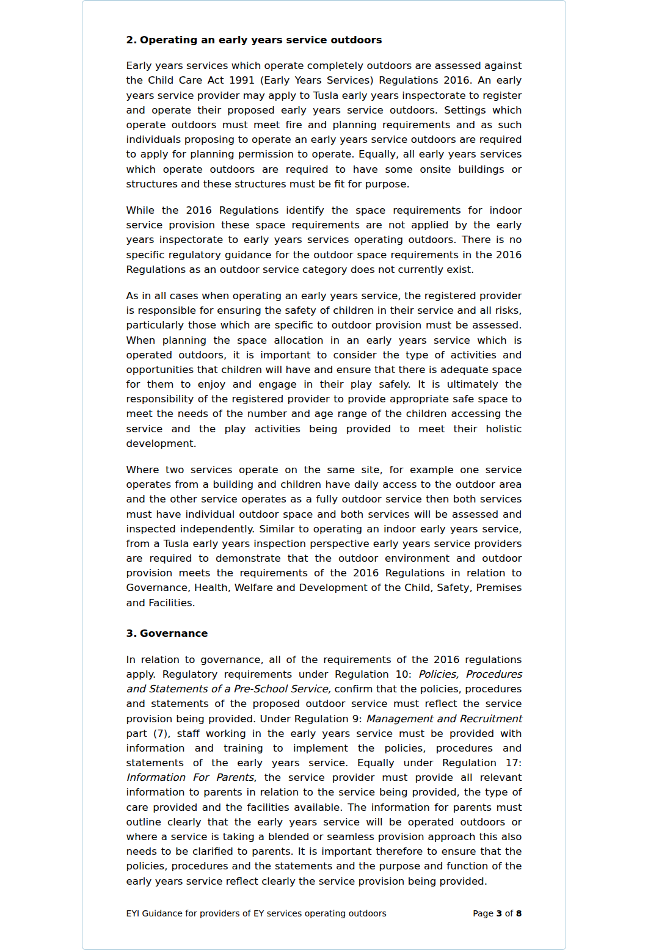2. Operating an early years service outdoors
Early years services which operate completely outdoors are assessed against the Child Care Act 1991 (Early Years Services) Regulations 2016. An early years service provider may apply to Tusla early years inspectorate to register and operate their proposed early years service outdoors. Settings which operate outdoors must meet fire and planning requirements and as such individuals proposing to operate an early years service outdoors are required to apply for planning permission to operate. Equally, all early years services which operate outdoors are required to have some onsite buildings or structures and these structures must be fit for purpose.
While the 2016 Regulations identify the space requirements for indoor service provision these space requirements are not applied by the early years inspectorate to early years services operating outdoors. There is no specific regulatory guidance for the outdoor space requirements in the 2016 Regulations as an outdoor service category does not currently exist.
As in all cases when operating an early years service, the registered provider is responsible for ensuring the safety of children in their service and all risks, particularly those which are specific to outdoor provision must be assessed. When planning the space allocation in an early years service which is operated outdoors, it is important to consider the type of activities and opportunities that children will have and ensure that there is adequate space for them to enjoy and engage in their play safely. It is ultimately the responsibility of the registered provider to provide appropriate safe space to meet the needs of the number and age range of the children accessing the service and the play activities being provided to meet their holistic development.
Where two services operate on the same site, for example one service operates from a building and children have daily access to the outdoor area and the other service operates as a fully outdoor service then both services must have individual outdoor space and both services will be assessed and inspected independently. Similar to operating an indoor early years service, from a Tusla early years inspection perspective early years service providers are required to demonstrate that the outdoor environment and outdoor provision meets the requirements of the 2016 Regulations in relation to Governance, Health, Welfare and Development of the Child, Safety, Premises and Facilities.
3. Governance
In relation to governance, all of the requirements of the 2016 regulations apply. Regulatory requirements under Regulation 10: Policies, Procedures and Statements of a Pre-School Service, confirm that the policies, procedures and statements of the proposed outdoor service must reflect the service provision being provided. Under Regulation 9: Management and Recruitment part (7), staff working in the early years service must be provided with information and training to implement the policies, procedures and statements of the early years service. Equally under Regulation 17: Information For Parents, the service provider must provide all relevant information to parents in relation to the service being provided, the type of care provided and the facilities available. The information for parents must outline clearly that the early years service will be operated outdoors or where a service is taking a blended or seamless provision approach this also needs to be clarified to parents. It is important therefore to ensure that the policies, procedures and the statements and the purpose and function of the early years service reflect clearly the service provision being provided.
EYI Guidance for providers of EY services operating outdoors
Page 3 of 8